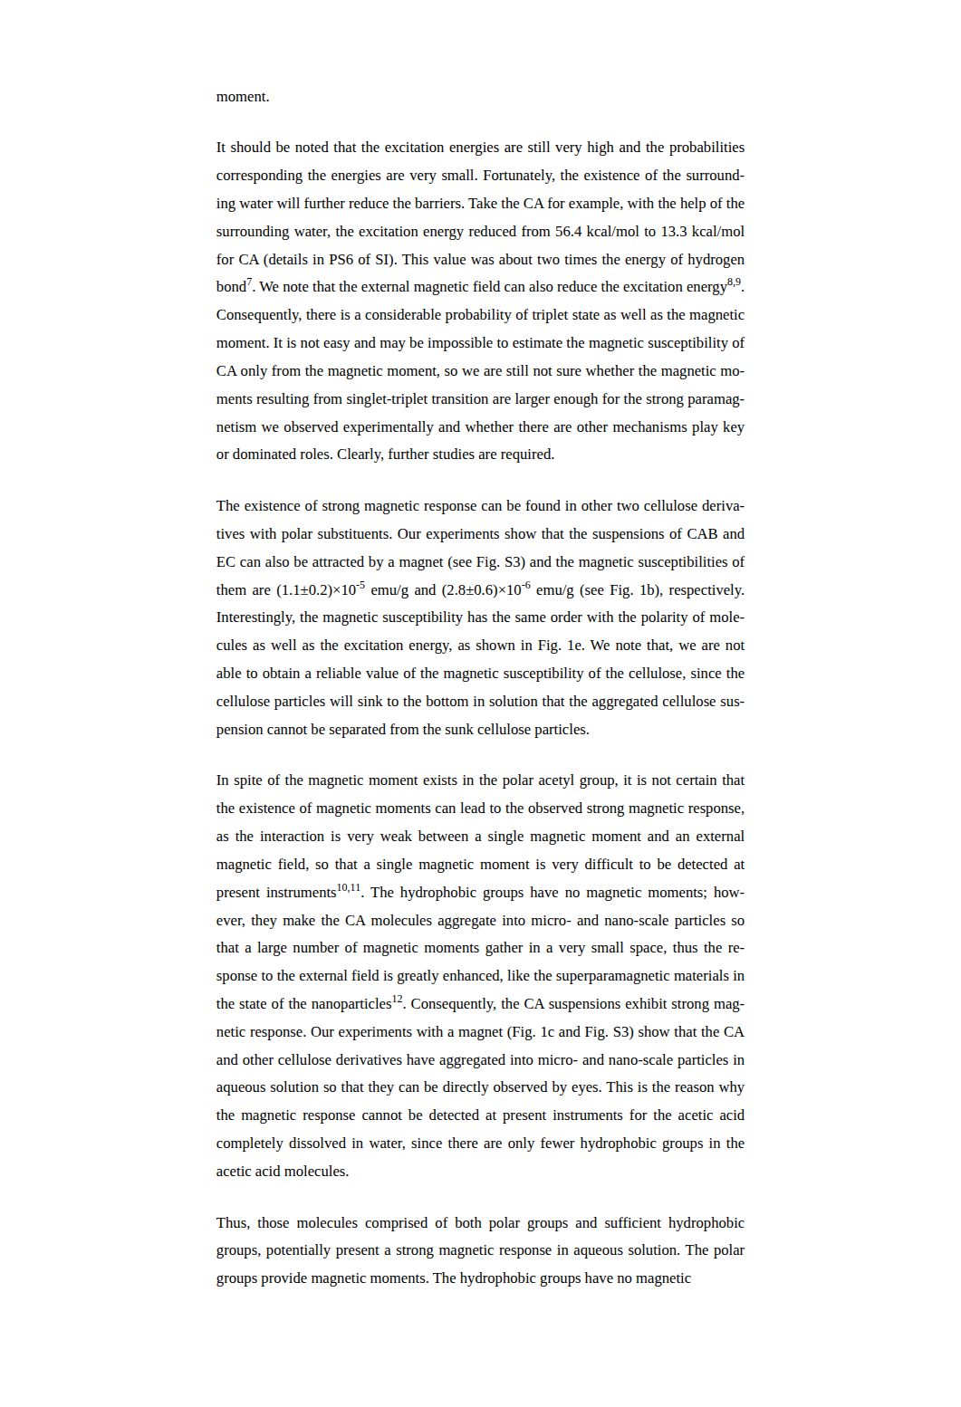moment.
It should be noted that the excitation energies are still very high and the probabilities corresponding the energies are very small. Fortunately, the existence of the surrounding water will further reduce the barriers. Take the CA for example, with the help of the surrounding water, the excitation energy reduced from 56.4 kcal/mol to 13.3 kcal/mol for CA (details in PS6 of SI). This value was about two times the energy of hydrogen bond7. We note that the external magnetic field can also reduce the excitation energy8,9. Consequently, there is a considerable probability of triplet state as well as the magnetic moment. It is not easy and may be impossible to estimate the magnetic susceptibility of CA only from the magnetic moment, so we are still not sure whether the magnetic moments resulting from singlet-triplet transition are larger enough for the strong paramagnetism we observed experimentally and whether there are other mechanisms play key or dominated roles. Clearly, further studies are required.
The existence of strong magnetic response can be found in other two cellulose derivatives with polar substituents. Our experiments show that the suspensions of CAB and EC can also be attracted by a magnet (see Fig. S3) and the magnetic susceptibilities of them are (1.1±0.2)×10-5 emu/g and (2.8±0.6)×10-6 emu/g (see Fig. 1b), respectively. Interestingly, the magnetic susceptibility has the same order with the polarity of molecules as well as the excitation energy, as shown in Fig. 1e. We note that, we are not able to obtain a reliable value of the magnetic susceptibility of the cellulose, since the cellulose particles will sink to the bottom in solution that the aggregated cellulose suspension cannot be separated from the sunk cellulose particles.
In spite of the magnetic moment exists in the polar acetyl group, it is not certain that the existence of magnetic moments can lead to the observed strong magnetic response, as the interaction is very weak between a single magnetic moment and an external magnetic field, so that a single magnetic moment is very difficult to be detected at present instruments10,11. The hydrophobic groups have no magnetic moments; however, they make the CA molecules aggregate into micro- and nano-scale particles so that a large number of magnetic moments gather in a very small space, thus the response to the external field is greatly enhanced, like the superparamagnetic materials in the state of the nanoparticles12. Consequently, the CA suspensions exhibit strong magnetic response. Our experiments with a magnet (Fig. 1c and Fig. S3) show that the CA and other cellulose derivatives have aggregated into micro- and nano-scale particles in aqueous solution so that they can be directly observed by eyes. This is the reason why the magnetic response cannot be detected at present instruments for the acetic acid completely dissolved in water, since there are only fewer hydrophobic groups in the acetic acid molecules.
Thus, those molecules comprised of both polar groups and sufficient hydrophobic groups, potentially present a strong magnetic response in aqueous solution. The polar groups provide magnetic moments. The hydrophobic groups have no magnetic